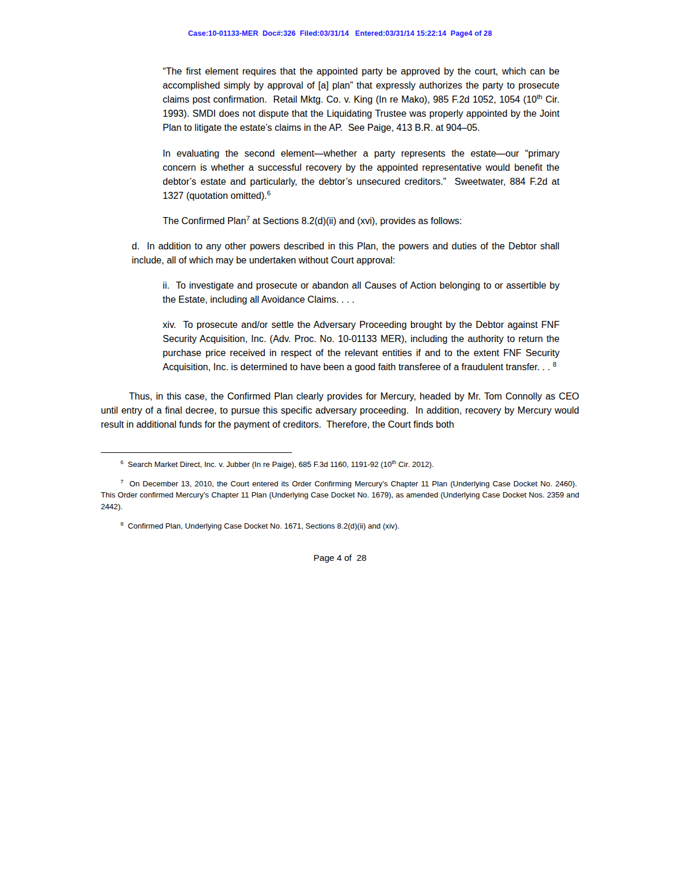Case:10-01133-MER Doc#:326 Filed:03/31/14 Entered:03/31/14 15:22:14 Page4 of 28
“The first element requires that the appointed party be approved by the court, which can be accomplished simply by approval of [a] plan” that expressly authorizes the party to prosecute claims post confirmation. Retail Mktg. Co. v. King (In re Mako), 985 F.2d 1052, 1054 (10th Cir. 1993). SMDI does not dispute that the Liquidating Trustee was properly appointed by the Joint Plan to litigate the estate’s claims in the AP. See Paige, 413 B.R. at 904–05.
In evaluating the second element—whether a party represents the estate—our “primary concern is whether a successful recovery by the appointed representative would benefit the debtor’s estate and particularly, the debtor’s unsecured creditors.” Sweetwater, 884 F.2d at 1327 (quotation omitted).6
The Confirmed Plan7 at Sections 8.2(d)(ii) and (xvi), provides as follows:
d. In addition to any other powers described in this Plan, the powers and duties of the Debtor shall include, all of which may be undertaken without Court approval:
ii. To investigate and prosecute or abandon all Causes of Action belonging to or assertible by the Estate, including all Avoidance Claims. . . .
xiv. To prosecute and/or settle the Adversary Proceeding brought by the Debtor against FNF Security Acquisition, Inc. (Adv. Proc. No. 10-01133 MER), including the authority to return the purchase price received in respect of the relevant entities if and to the extent FNF Security Acquisition, Inc. is determined to have been a good faith transferee of a fraudulent transfer. . . 8
Thus, in this case, the Confirmed Plan clearly provides for Mercury, headed by Mr. Tom Connolly as CEO until entry of a final decree, to pursue this specific adversary proceeding. In addition, recovery by Mercury would result in additional funds for the payment of creditors. Therefore, the Court finds both
6 Search Market Direct, Inc. v. Jubber (In re Paige), 685 F.3d 1160, 1191-92 (10th Cir. 2012).
7 On December 13, 2010, the Court entered its Order Confirming Mercury’s Chapter 11 Plan (Underlying Case Docket No. 2460). This Order confirmed Mercury’s Chapter 11 Plan (Underlying Case Docket No. 1679), as amended (Underlying Case Docket Nos. 2359 and 2442).
8 Confirmed Plan, Underlying Case Docket No. 1671, Sections 8.2(d)(ii) and (xiv).
Page 4 of 28